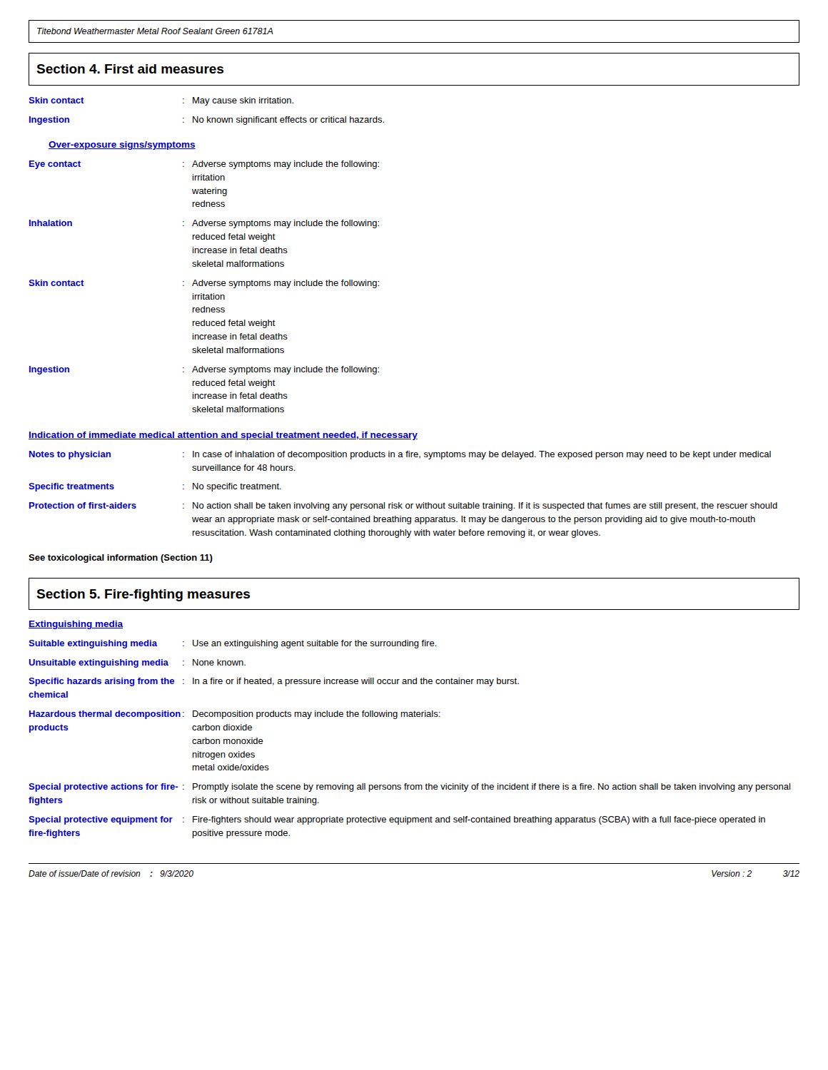Titebond Weathermaster Metal Roof Sealant Green 61781A
Section 4. First aid measures
| Skin contact | : | May cause skin irritation. |
| Ingestion | : | No known significant effects or critical hazards. |
Over-exposure signs/symptoms
| Eye contact | : | Adverse symptoms may include the following: irritation watering redness |
| Inhalation | : | Adverse symptoms may include the following: reduced fetal weight increase in fetal deaths skeletal malformations |
| Skin contact | : | Adverse symptoms may include the following: irritation redness reduced fetal weight increase in fetal deaths skeletal malformations |
| Ingestion | : | Adverse symptoms may include the following: reduced fetal weight increase in fetal deaths skeletal malformations |
Indication of immediate medical attention and special treatment needed, if necessary
| Notes to physician | : | In case of inhalation of decomposition products in a fire, symptoms may be delayed. The exposed person may need to be kept under medical surveillance for 48 hours. |
| Specific treatments | : | No specific treatment. |
| Protection of first-aiders | : | No action shall be taken involving any personal risk or without suitable training. If it is suspected that fumes are still present, the rescuer should wear an appropriate mask or self-contained breathing apparatus. It may be dangerous to the person providing aid to give mouth-to-mouth resuscitation. Wash contaminated clothing thoroughly with water before removing it, or wear gloves. |
See toxicological information (Section 11)
Section 5. Fire-fighting measures
Extinguishing media
| Suitable extinguishing media | : | Use an extinguishing agent suitable for the surrounding fire. |
| Unsuitable extinguishing media | : | None known. |
| Specific hazards arising from the chemical | : | In a fire or if heated, a pressure increase will occur and the container may burst. |
| Hazardous thermal decomposition products | : | Decomposition products may include the following materials: carbon dioxide carbon monoxide nitrogen oxides metal oxide/oxides |
| Special protective actions for fire-fighters | : | Promptly isolate the scene by removing all persons from the vicinity of the incident if there is a fire. No action shall be taken involving any personal risk or without suitable training. |
| Special protective equipment for fire-fighters | : | Fire-fighters should wear appropriate protective equipment and self-contained breathing apparatus (SCBA) with a full face-piece operated in positive pressure mode. |
Date of issue/Date of revision : 9/3/2020
Version : 2 3/12